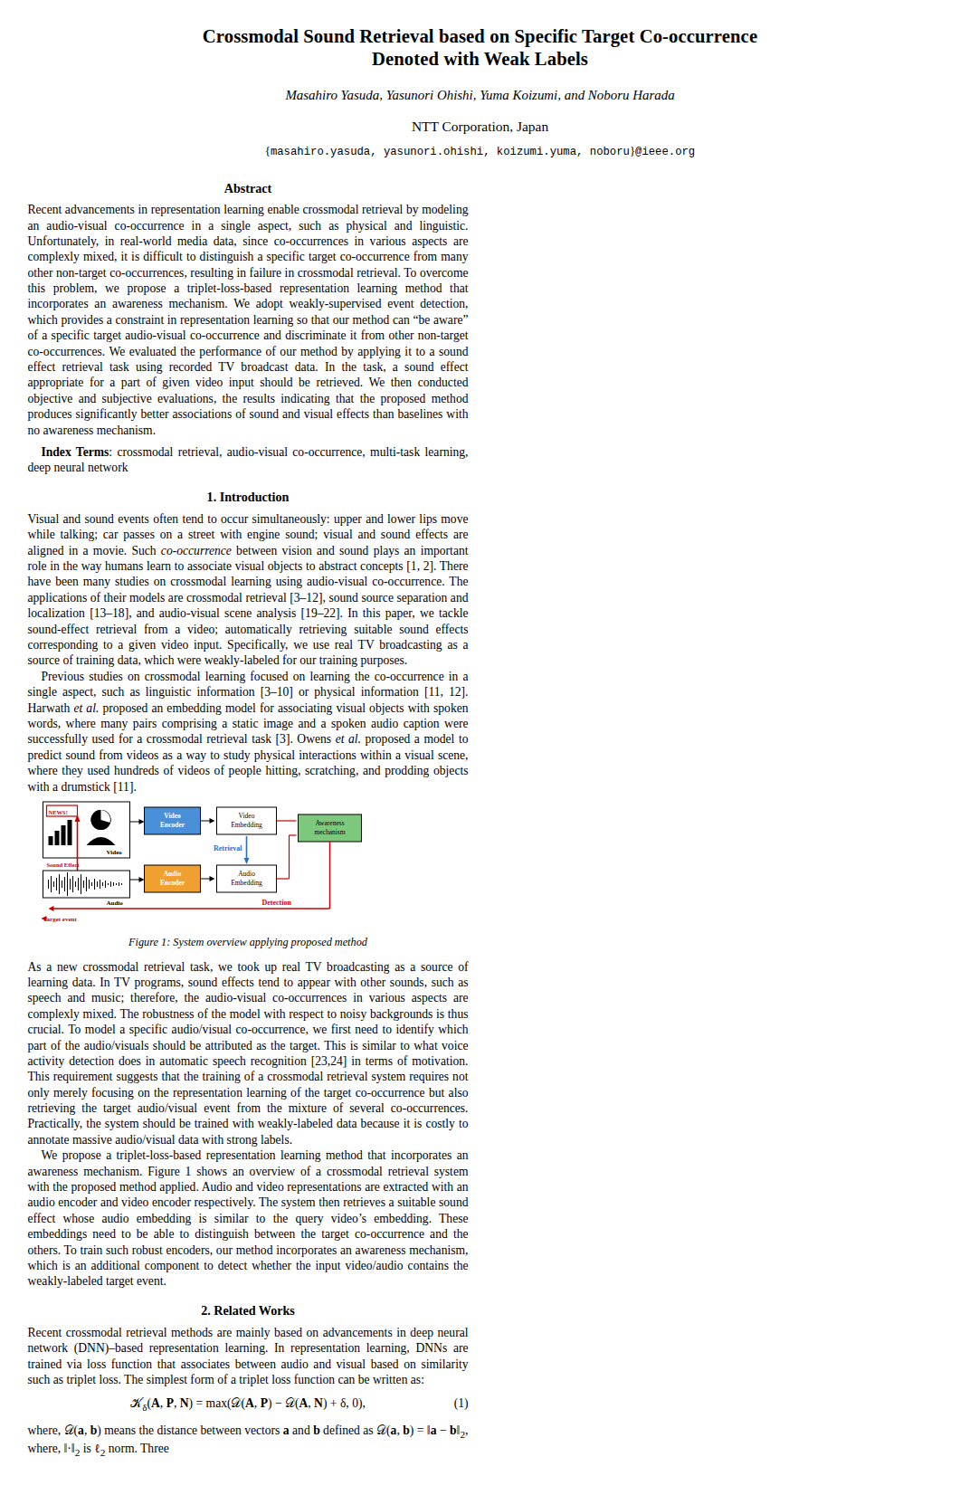Crossmodal Sound Retrieval based on Specific Target Co-occurrence
Denoted with Weak Labels
Masahiro Yasuda, Yasunori Ohishi, Yuma Koizumi, and Noboru Harada
NTT Corporation, Japan
{masahiro.yasuda, yasunori.ohishi, koizumi.yuma, noboru}@ieee.org
Abstract
Recent advancements in representation learning enable crossmodal retrieval by modeling an audio-visual co-occurrence in a single aspect, such as physical and linguistic. Unfortunately, in real-world media data, since co-occurrences in various aspects are complexly mixed, it is difficult to distinguish a specific target co-occurrence from many other non-target co-occurrences, resulting in failure in crossmodal retrieval. To overcome this problem, we propose a triplet-loss-based representation learning method that incorporates an awareness mechanism. We adopt weakly-supervised event detection, which provides a constraint in representation learning so that our method can “be aware” of a specific target audio-visual co-occurrence and discriminate it from other non-target co-occurrences. We evaluated the performance of our method by applying it to a sound effect retrieval task using recorded TV broadcast data. In the task, a sound effect appropriate for a part of given video input should be retrieved. We then conducted objective and subjective evaluations, the results indicating that the proposed method produces significantly better associations of sound and visual effects than baselines with no awareness mechanism.
Index Terms: crossmodal retrieval, audio-visual co-occurrence, multi-task learning, deep neural network
1. Introduction
Visual and sound events often tend to occur simultaneously: upper and lower lips move while talking; car passes on a street with engine sound; visual and sound effects are aligned in a movie. Such co-occurrence between vision and sound plays an important role in the way humans learn to associate visual objects to abstract concepts [1, 2]. There have been many studies on crossmodal learning using audio-visual co-occurrence. The applications of their models are crossmodal retrieval [3–12], sound source separation and localization [13–18], and audio-visual scene analysis [19–22]. In this paper, we tackle sound-effect retrieval from a video; automatically retrieving suitable sound effects corresponding to a given video input. Specifically, we use real TV broadcasting as a source of training data, which were weakly-labeled for our training purposes.
Previous studies on crossmodal learning focused on learning the co-occurrence in a single aspect, such as linguistic information [3–10] or physical information [11, 12]. Harwath et al. proposed an embedding model for associating visual objects with spoken words, where many pairs comprising a static image and a spoken audio caption were successfully used for a crossmodal retrieval task [3]. Owens et al. proposed a model to predict sound from videos as a way to study physical interactions within a visual scene, where they used hundreds of videos of people hitting, scratching, and prodding objects with a drumstick [11].
NEWS! Video Sound Effect Audio Target event Video Encoder Audio Encoder Video Embedding Audio Embedding Retrieval Awareness mechanism Detection
Figure 1: System overview applying proposed method
As a new crossmodal retrieval task, we took up real TV broadcasting as a source of learning data. In TV programs, sound effects tend to appear with other sounds, such as speech and music; therefore, the audio-visual co-occurrences in various aspects are complexly mixed. The robustness of the model with respect to noisy backgrounds is thus crucial. To model a specific audio/visual co-occurrence, we first need to identify which part of the audio/visuals should be attributed as the target. This is similar to what voice activity detection does in automatic speech recognition [23,24] in terms of motivation. This requirement suggests that the training of a crossmodal retrieval system requires not only merely focusing on the representation learning of the target co-occurrence but also retrieving the target audio/visual event from the mixture of several co-occurrences. Practically, the system should be trained with weakly-labeled data because it is costly to annotate massive audio/visual data with strong labels.
We propose a triplet-loss-based representation learning method that incorporates an awareness mechanism. Figure 1 shows an overview of a crossmodal retrieval system with the proposed method applied. Audio and video representations are extracted with an audio encoder and video encoder respectively. The system then retrieves a suitable sound effect whose audio embedding is similar to the query video’s embedding. These embeddings need to be able to distinguish between the target co-occurrence and the others. To train such robust encoders, our method incorporates an awareness mechanism, which is an additional component to detect whether the input video/audio contains the weakly-labeled target event.
2. Related Works
Recent crossmodal retrieval methods are mainly based on advancements in deep neural network (DNN)–based representation learning. In representation learning, DNNs are trained via loss function that associates between audio and visual based on similarity such as triplet loss. The simplest form of a triplet loss function can be written as:
𝒦δ(A, P, N) = max(𝒟(A, P) − 𝒟(A, N) + δ, 0), (1)
where, 𝒟(a, b) means the distance between vectors a and b defined as 𝒟(a, b) = ‖a − b‖2, where, ‖·‖2 is ℓ2 norm. Three